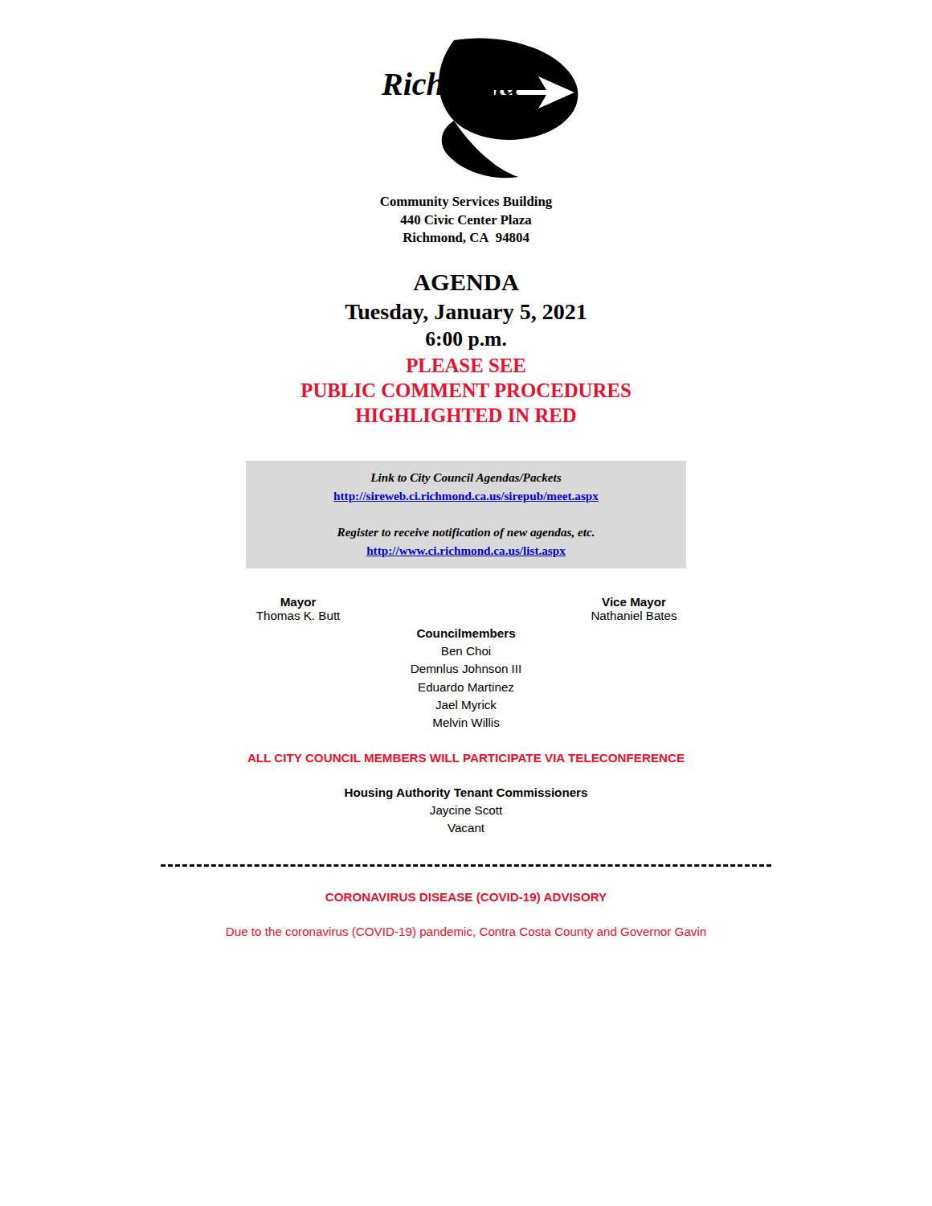Richmond
Community Services Building
440 Civic Center Plaza
Richmond, CA 94804
AGENDA
Tuesday, January 5, 2021
6:00 p.m.
PLEASE SEE
PUBLIC COMMENT PROCEDURES
HIGHLIGHTED IN RED
Link to City Council Agendas/Packets
http://sireweb.ci.richmond.ca.us/sirepub/meet.aspx
Register to receive notification of new agendas, etc.
http://www.ci.richmond.ca.us/list.aspx
Mayor
Thomas K. Butt
Vice Mayor
Nathaniel Bates
Councilmembers
Ben Choi
Demnlus Johnson III
Eduardo Martinez
Jael Myrick
Melvin Willis
ALL CITY COUNCIL MEMBERS WILL PARTICIPATE VIA TELECONFERENCE
Housing Authority Tenant Commissioners
Jaycine Scott
Vacant
CORONAVIRUS DISEASE (COVID-19) ADVISORY
Due to the coronavirus (COVID-19) pandemic, Contra Costa County and Governor Gavin